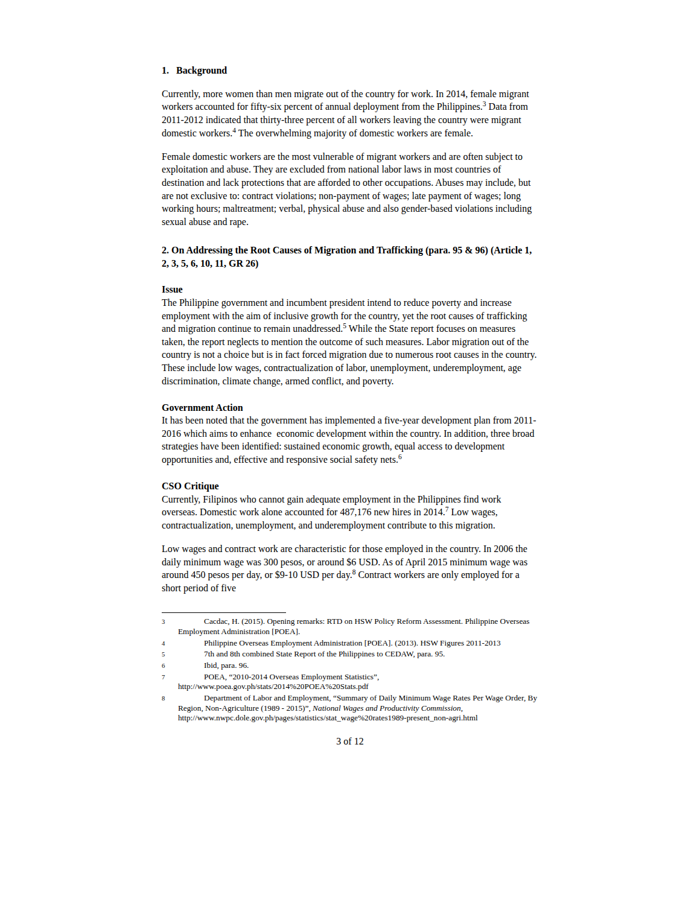1. Background
Currently, more women than men migrate out of the country for work. In 2014, female migrant workers accounted for fifty-six percent of annual deployment from the Philippines.3 Data from 2011-2012 indicated that thirty-three percent of all workers leaving the country were migrant domestic workers.4 The overwhelming majority of domestic workers are female.
Female domestic workers are the most vulnerable of migrant workers and are often subject to exploitation and abuse. They are excluded from national labor laws in most countries of destination and lack protections that are afforded to other occupations. Abuses may include, but are not exclusive to: contract violations; non-payment of wages; late payment of wages; long working hours; maltreatment; verbal, physical abuse and also gender-based violations including sexual abuse and rape.
2. On Addressing the Root Causes of Migration and Trafficking (para. 95 & 96) (Article 1, 2, 3, 5, 6, 10, 11, GR 26)
Issue
The Philippine government and incumbent president intend to reduce poverty and increase employment with the aim of inclusive growth for the country, yet the root causes of trafficking and migration continue to remain unaddressed.5 While the State report focuses on measures taken, the report neglects to mention the outcome of such measures. Labor migration out of the country is not a choice but is in fact forced migration due to numerous root causes in the country. These include low wages, contractualization of labor, unemployment, underemployment, age discrimination, climate change, armed conflict, and poverty.
Government Action
It has been noted that the government has implemented a five-year development plan from 2011-2016 which aims to enhance economic development within the country. In addition, three broad strategies have been identified: sustained economic growth, equal access to development opportunities and, effective and responsive social safety nets.6
CSO Critique
Currently, Filipinos who cannot gain adequate employment in the Philippines find work overseas. Domestic work alone accounted for 487,176 new hires in 2014.7 Low wages, contractualization, unemployment, and underemployment contribute to this migration.
Low wages and contract work are characteristic for those employed in the country. In 2006 the daily minimum wage was 300 pesos, or around $6 USD. As of April 2015 minimum wage was around 450 pesos per day, or $9-10 USD per day.8 Contract workers are only employed for a short period of five
3
Cacdac, H. (2015). Opening remarks: RTD on HSW Policy Reform Assessment. Philippine Overseas Employment Administration [POEA].
4
Philippine Overseas Employment Administration [POEA]. (2013). HSW Figures 2011-2013
5
7th and 8th combined State Report of the Philippines to CEDAW, para. 95.
6
Ibid, para. 96.
7
POEA, “2010-2014 Overseas Employment Statistics”,
http://www.poea.gov.ph/stats/2014%20POEA%20Stats.pdf
8
Department of Labor and Employment, “Summary of Daily Minimum Wage Rates Per Wage Order, By Region, Non-Agriculture (1989 - 2015)”, National Wages and Productivity Commission,
http://www.nwpc.dole.gov.ph/pages/statistics/stat_wage%20rates1989-present_non-agri.html
3 of 12